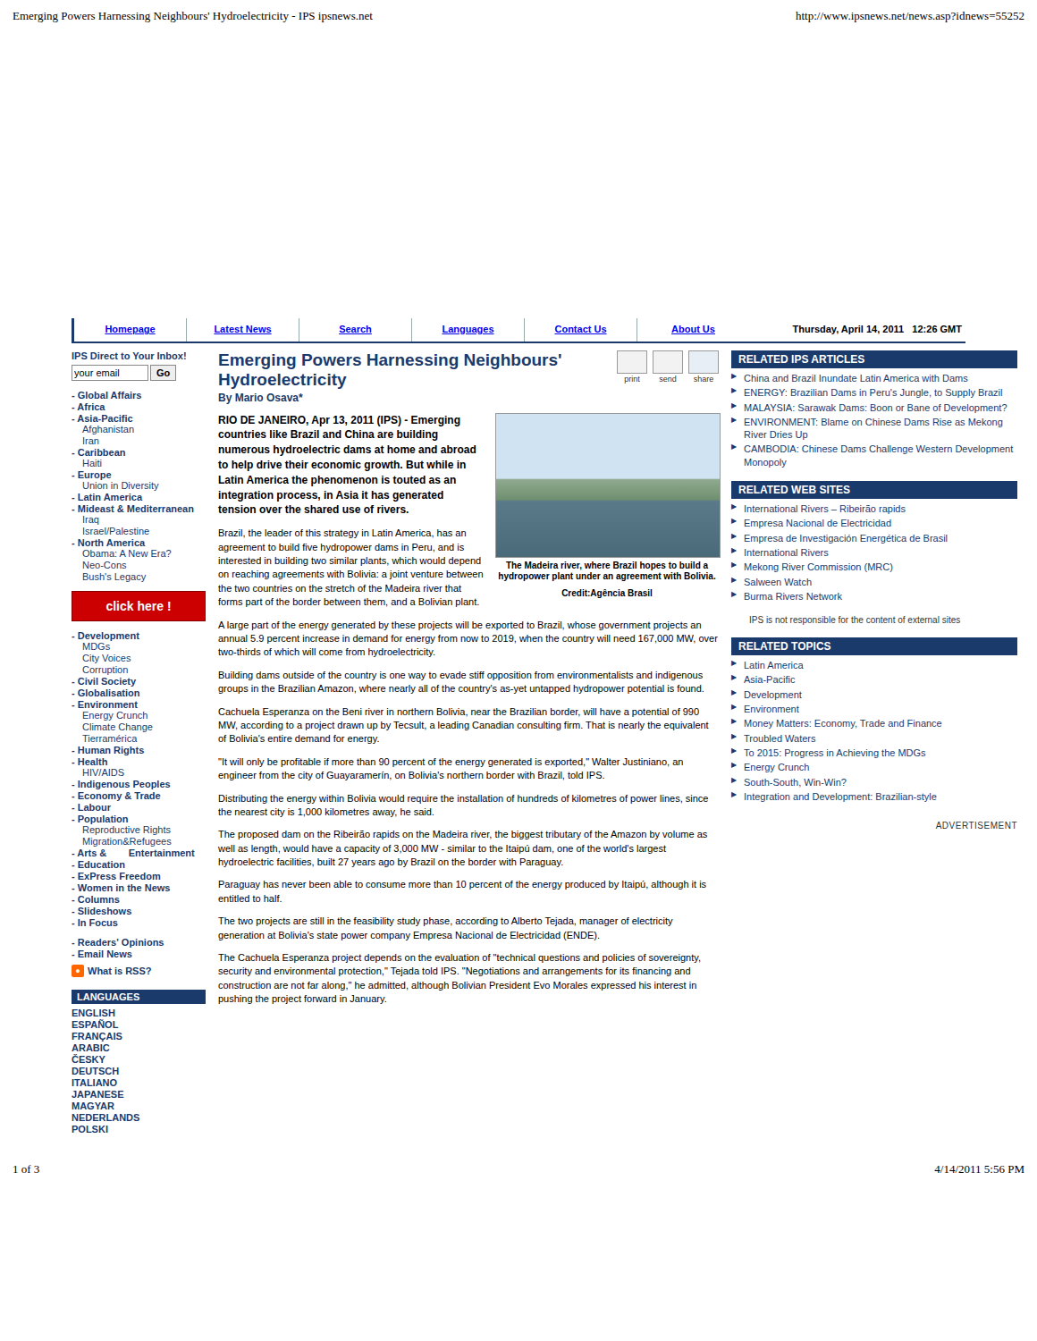Emerging Powers Harnessing Neighbours' Hydroelectricity - IPS ipsnews.net http://www.ipsnews.net/news.asp?idnews=55252
Homepage
Latest News
Search
Languages
Contact Us
About Us
Thursday, April 14, 2011 12:26 GMT
IPS Direct to Your Inbox!
Go
Global Affairs
Africa
Asia-Pacific
Afghanistan
Iran
Caribbean
Haiti
Europe
Union in Diversity
Latin America
Mideast & Mediterranean
Iraq
Israel/Palestine
North America
Obama: A New Era?
Neo-Cons
Bush's Legacy
click here !
Development
MDGs
City Voices
Corruption
Civil Society
Globalisation
Environment
Energy Crunch
Climate Change
Tierramérica
Human Rights
Health
HIV/AIDS
Indigenous Peoples
Economy & Trade
Labour
Population
Reproductive Rights
Migration&Refugees
Arts & Entertainment
Education
ExPress Freedom
Women in the News
Columns
Slideshows
In Focus
Readers' Opinions
Email News
● What is RSS?
LANGUAGES
ENGLISH
ESPAÑOL
FRANÇAIS
ARABIC
ČESKY
DEUTSCH
ITALIANO
JAPANESE
MAGYAR
NEDERLANDS
POLSKI
print
send
share
Emerging Powers Harnessing Neighbours' Hydroelectricity
By Mario Osava*
The Madeira river, where Brazil hopes to build a hydropower plant under an agreement with Bolivia.
Credit:Agência Brasil
RIO DE JANEIRO, Apr 13, 2011 (IPS) - Emerging countries like Brazil and China are building numerous hydroelectric dams at home and abroad to help drive their economic growth. But while in Latin America the phenomenon is touted as an integration process, in Asia it has generated tension over the shared use of rivers.
Brazil, the leader of this strategy in Latin America, has an agreement to build five hydropower dams in Peru, and is interested in building two similar plants, which would depend on reaching agreements with Bolivia: a joint venture between the two countries on the stretch of the Madeira river that forms part of the border between them, and a Bolivian plant.
A large part of the energy generated by these projects will be exported to Brazil, whose government projects an annual 5.9 percent increase in demand for energy from now to 2019, when the country will need 167,000 MW, over two-thirds of which will come from hydroelectricity.
Building dams outside of the country is one way to evade stiff opposition from environmentalists and indigenous groups in the Brazilian Amazon, where nearly all of the country's as-yet untapped hydropower potential is found.
Cachuela Esperanza on the Beni river in northern Bolivia, near the Brazilian border, will have a potential of 990 MW, according to a project drawn up by Tecsult, a leading Canadian consulting firm. That is nearly the equivalent of Bolivia's entire demand for energy.
"It will only be profitable if more than 90 percent of the energy generated is exported," Walter Justiniano, an engineer from the city of Guayaramerín, on Bolivia's northern border with Brazil, told IPS.
Distributing the energy within Bolivia would require the installation of hundreds of kilometres of power lines, since the nearest city is 1,000 kilometres away, he said.
The proposed dam on the Ribeirão rapids on the Madeira river, the biggest tributary of the Amazon by volume as well as length, would have a capacity of 3,000 MW - similar to the Itaipú dam, one of the world's largest hydroelectric facilities, built 27 years ago by Brazil on the border with Paraguay.
Paraguay has never been able to consume more than 10 percent of the energy produced by Itaipú, although it is entitled to half.
The two projects are still in the feasibility study phase, according to Alberto Tejada, manager of electricity generation at Bolivia's state power company Empresa Nacional de Electricidad (ENDE).
The Cachuela Esperanza project depends on the evaluation of "technical questions and policies of sovereignty, security and environmental protection," Tejada told IPS. "Negotiations and arrangements for its financing and construction are not far along," he admitted, although Bolivian President Evo Morales expressed his interest in pushing the project forward in January.
RELATED IPS ARTICLES
China and Brazil Inundate Latin America with Dams
ENERGY: Brazilian Dams in Peru's Jungle, to Supply Brazil
MALAYSIA: Sarawak Dams: Boon or Bane of Development?
ENVIRONMENT: Blame on Chinese Dams Rise as Mekong River Dries Up
CAMBODIA: Chinese Dams Challenge Western Development Monopoly
RELATED WEB SITES
International Rivers – Ribeirão rapids
Empresa Nacional de Electricidad
Empresa de Investigación Energética de Brasil
International Rivers
Mekong River Commission (MRC)
Salween Watch
Burma Rivers Network
IPS is not responsible for the content of external sites
RELATED TOPICS
Latin America
Asia-Pacific
Development
Environment
Money Matters: Economy, Trade and Finance
Troubled Waters
To 2015: Progress in Achieving the MDGs
Energy Crunch
South-South, Win-Win?
Integration and Development: Brazilian-style
ADVERTISEMENT
1 of 3 4/14/2011 5:56 PM